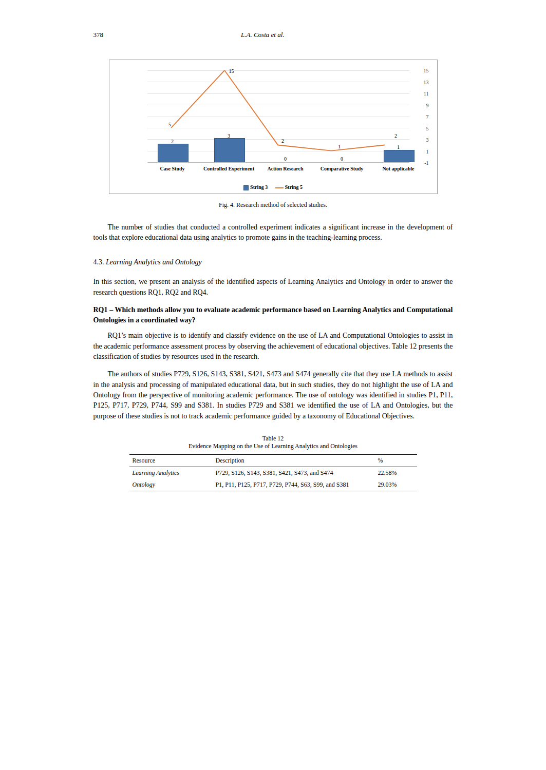378
L.A. Costa et al.
2
3
0
0
1
5
15
2
1
2
15 13 11 9 7 5 3 1 -1
Case Study Controlled Experiment Action Research Comparative Study Not applicable
String 3 String 5
Fig. 4. Research method of selected studies.
The number of studies that conducted a controlled experiment indicates a significant increase in the development of tools that explore educational data using analytics to promote gains in the teaching-learning process.
4.3. Learning Analytics and Ontology
In this section, we present an analysis of the identified aspects of Learning Analytics and Ontology in order to answer the research questions RQ1, RQ2 and RQ4.
RQ1 – Which methods allow you to evaluate academic performance based on Learning Analytics and Computational Ontologies in a coordinated way?
RQ1’s main objective is to identify and classify evidence on the use of LA and Computational Ontologies to assist in the academic performance assessment process by observing the achievement of educational objectives. Table 12 presents the classification of studies by resources used in the research.
The authors of studies P729, S126, S143, S381, S421, S473 and S474 generally cite that they use LA methods to assist in the analysis and processing of manipulated educational data, but in such studies, they do not highlight the use of LA and Ontology from the perspective of monitoring academic performance. The use of ontology was identified in studies P1, P11, P125, P717, P729, P744, S99 and S381. In studies P729 and S381 we identified the use of LA and Ontologies, but the purpose of these studies is not to track academic performance guided by a taxonomy of Educational Objectives.
Table 12
Evidence Mapping on the Use of Learning Analytics and Ontologies
| Resource | Description | % |
| --- | --- | --- |
| Learning Analytics | P729, S126, S143, S381, S421, S473, and S474 | 22.58% |
| Ontology | P1, P11, P125, P717, P729, P744, S63, S99, and S381 | 29.03% |